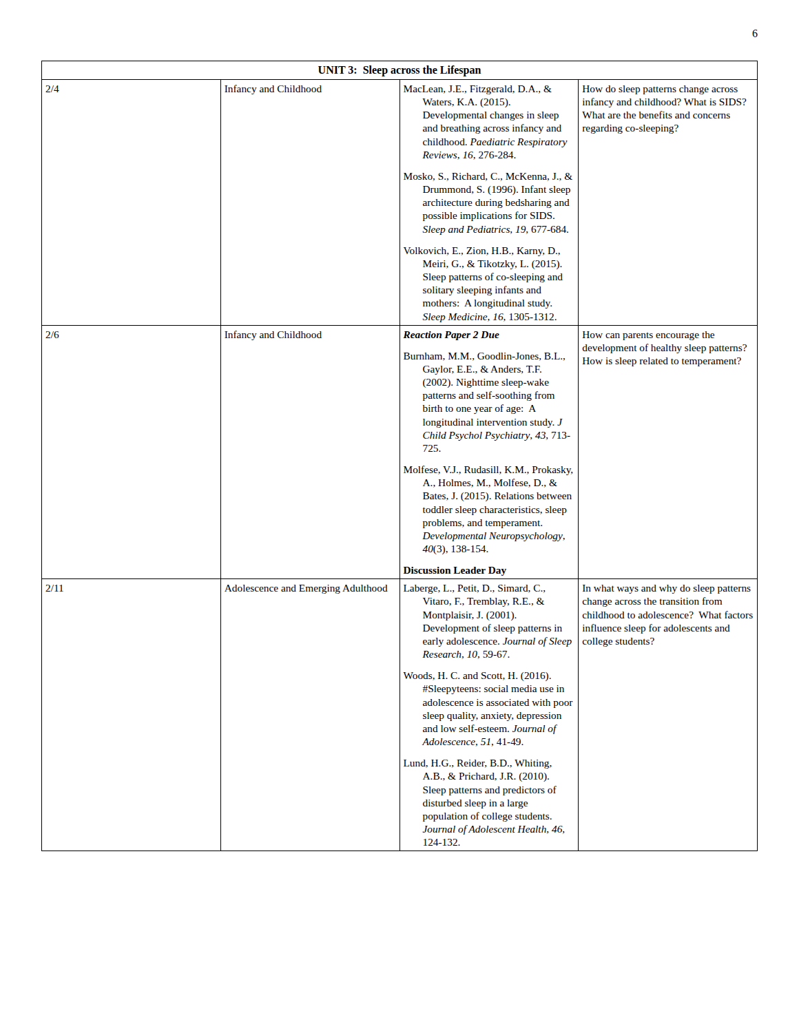6
| UNIT 3: Sleep across the Lifespan |
| 2/4 | Infancy and Childhood | MacLean, J.E., Fitzgerald, D.A., & Waters, K.A. (2015). Developmental changes in sleep and breathing across infancy and childhood. Paediatric Respiratory Reviews , 16 , 276-284. Mosko, S., Richard, C., McKenna, J., & Drummond, S. (1996). Infant sleep architecture during bedsharing and possible implications for SIDS. Sleep and Pediatrics , 19 , 677-684. Volkovich, E., Zion, H.B., Karny, D., Meiri, G., & Tikotzky, L. (2015). Sleep patterns of co-sleeping and solitary sleeping infants and mothers: A longitudinal study. Sleep Medicine , 16 , 1305-1312. | How do sleep patterns change across infancy and childhood? What is SIDS? What are the benefits and concerns regarding co-sleeping? |
| 2/6 | Infancy and Childhood | Reaction Paper 2 Due Burnham, M.M., Goodlin-Jones, B.L., Gaylor, E.E., & Anders, T.F. (2002). Nighttime sleep-wake patterns and self-soothing from birth to one year of age: A longitudinal intervention study. J Child Psychol Psychiatry , 43 , 713-725. Molfese, V.J., Rudasill, K.M., Prokasky, A., Holmes, M., Molfese, D., & Bates, J. (2015). Relations between toddler sleep characteristics, sleep problems, and temperament. Developmental Neuropsychology , 40 (3), 138-154. Discussion Leader Day | How can parents encourage the development of healthy sleep patterns? How is sleep related to temperament? |
| 2/11 | Adolescence and Emerging Adulthood | Laberge, L., Petit, D., Simard, C., Vitaro, F., Tremblay, R.E., & Montplaisir, J. (2001). Development of sleep patterns in early adolescence. Journal of Sleep Research , 10 , 59-67. Woods, H. C. and Scott, H. (2016). #Sleepyteens: social media use in adolescence is associated with poor sleep quality, anxiety, depression and low self-esteem. Journal of Adolescence , 51 , 41-49. Lund, H.G., Reider, B.D., Whiting, A.B., & Prichard, J.R. (2010). Sleep patterns and predictors of disturbed sleep in a large population of college students. Journal of Adolescent Health , 46 , 124-132. | In what ways and why do sleep patterns change across the transition from childhood to adolescence? What factors influence sleep for adolescents and college students? |